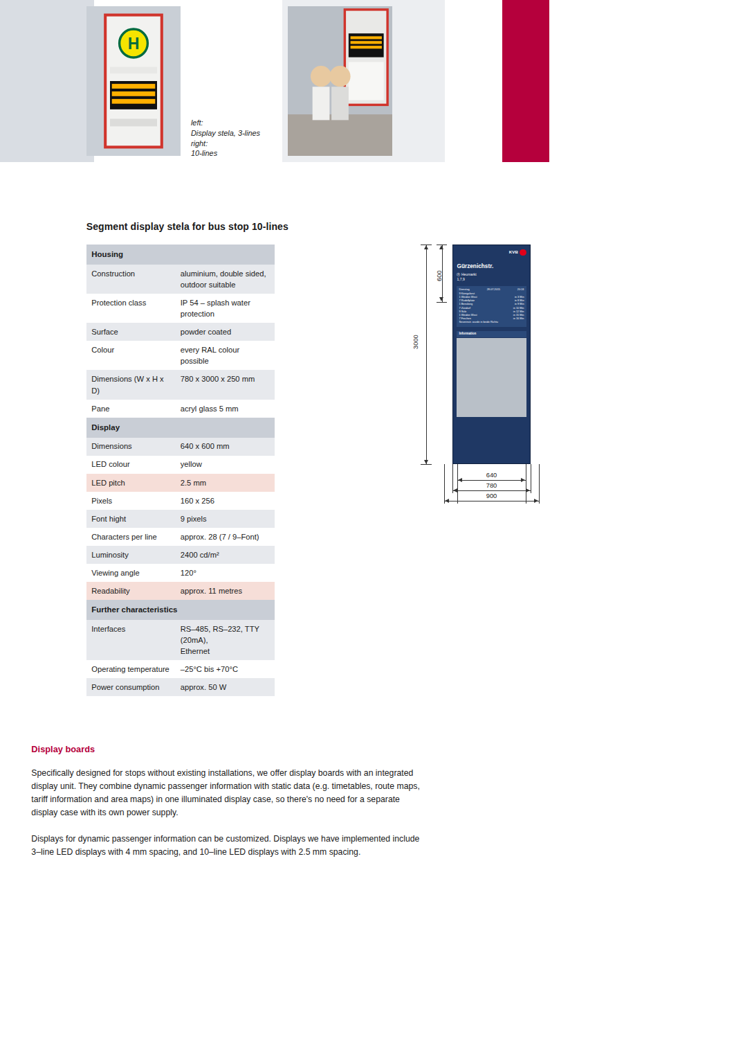left:
Display stela, 3-lines
right:
10-lines
Segment display stela for bus stop 10-lines
| Housing |
| --- |
| Construction | aluminium, double sided, outdoor suitable |
| Protection class | IP 54 – splash water protection |
| Surface | powder coated |
| Colour | every RAL colour possible |
| Dimensions (W x H x D) | 780 x 3000 x 250 mm |
| Pane | acryl glass 5 mm |
| Display |
| Dimensions | 640 x 600 mm |
| LED colour | yellow |
| LED pitch | 2.5 mm |
| Pixels | 160 x 256 |
| Font hight | 9 pixels |
| Characters per line | approx. 28 (7 / 9–Font) |
| Luminosity | 2400 cd/m² |
| Viewing angle | 120° |
| Readability | approx. 11 metres |
| Further characteristics |
| Interfaces | RS–485, RS–232, TTY (20mA), Ethernet |
| Operating temperature | –25°C bis +70°C |
| Power consumption | approx. 50 W |
KVB
Gürzenichstr.
Ⓟ Heumarkt
1,7,9
Dienstag 28.07.201520:24
9 Königsforst
1 Weiden West in 3 Min
7 Rudolfplatz in 8 Min
1 Bensberg in 9 Min
7 Zündorf in 10 Min
9 Sülz in 12 Min
1 Weiden West in 15 Min
7 Frechen in 16 Min
Severinstr. wurde in beide Richtu
Information
3000
600
640
780
900
Display boards
Specifically designed for stops without existing installations, we offer display boards with an integrated display unit. They combine dynamic passenger information with static data (e.g. timetables, route maps, tariff information and area maps) in one illuminated display case, so there's no need for a separate display case with its own power supply.
Displays for dynamic passenger information can be customized. Displays we have implemented include 3–line LED displays with 4 mm spacing, and 10–line LED displays with 2.5 mm spacing.